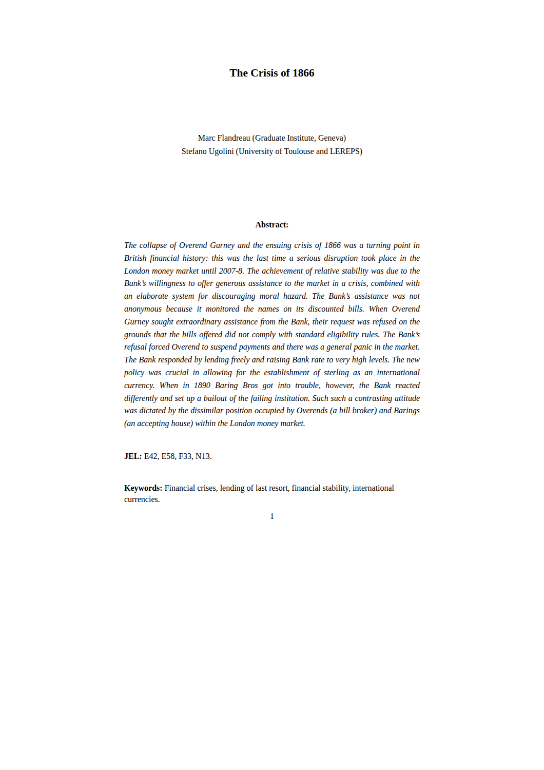The Crisis of 1866
Marc Flandreau (Graduate Institute, Geneva)
Stefano Ugolini (University of Toulouse and LEREPS)
Abstract:
The collapse of Overend Gurney and the ensuing crisis of 1866 was a turning point in British financial history: this was the last time a serious disruption took place in the London money market until 2007-8. The achievement of relative stability was due to the Bank’s willingness to offer generous assistance to the market in a crisis, combined with an elaborate system for discouraging moral hazard. The Bank’s assistance was not anonymous because it monitored the names on its discounted bills. When Overend Gurney sought extraordinary assistance from the Bank, their request was refused on the grounds that the bills offered did not comply with standard eligibility rules. The Bank’s refusal forced Overend to suspend payments and there was a general panic in the market. The Bank responded by lending freely and raising Bank rate to very high levels. The new policy was crucial in allowing for the establishment of sterling as an international currency. When in 1890 Baring Bros got into trouble, however, the Bank reacted differently and set up a bailout of the failing institution. Such such a contrasting attitude was dictated by the dissimilar position occupied by Overends (a bill broker) and Barings (an accepting house) within the London money market.
JEL: E42, E58, F33, N13.
Keywords: Financial crises, lending of last resort, financial stability, international currencies.
1